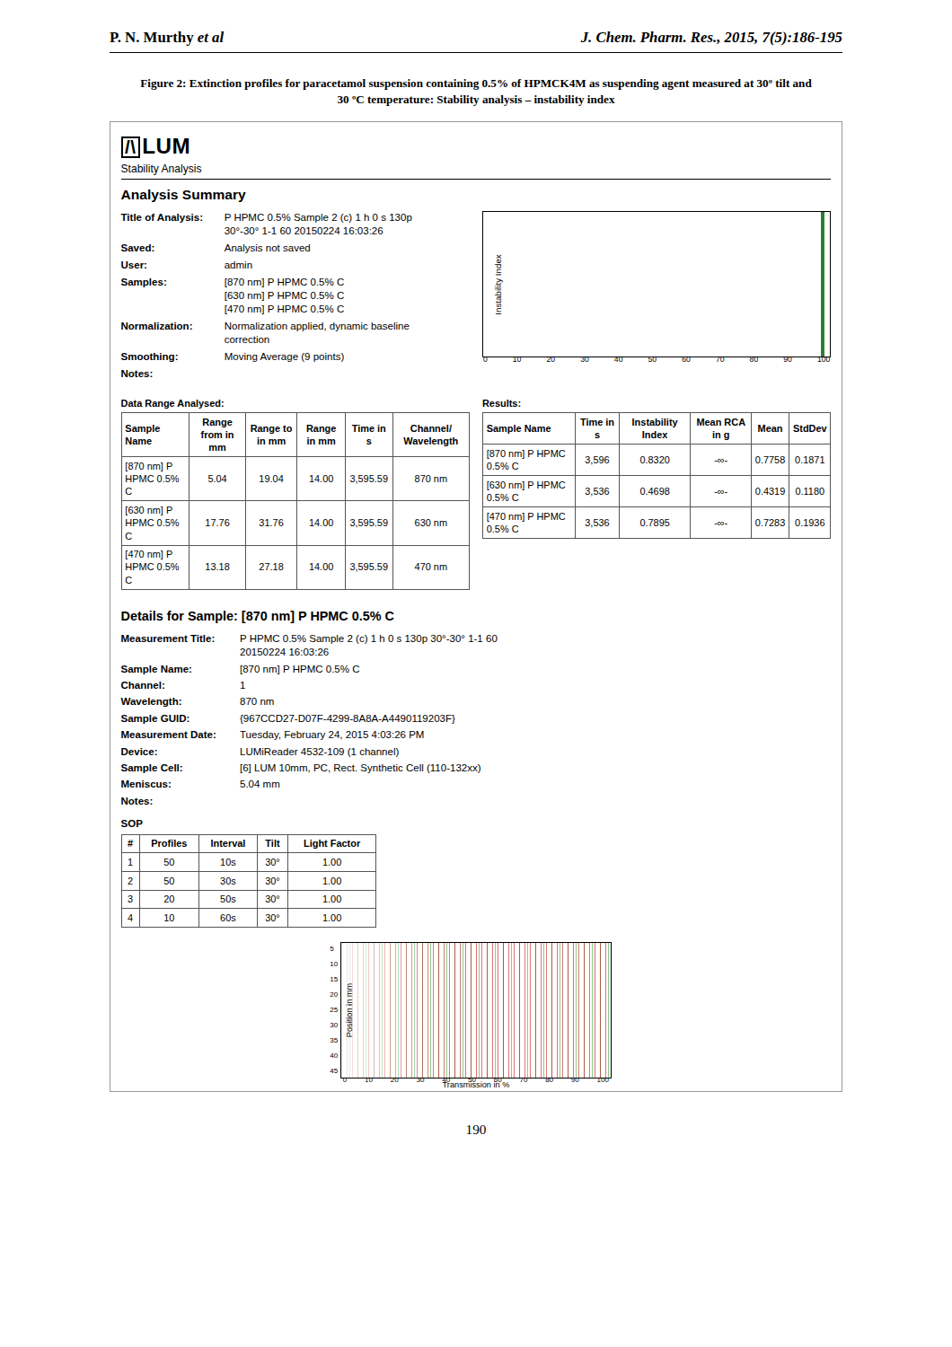P. N. Murthy et al
J. Chem. Pharm. Res., 2015, 7(5):186-195
Figure 2: Extinction profiles for paracetamol suspension containing 0.5% of HPMCK4M as suspending agent measured at 30º tilt and 30 ºC temperature: Stability analysis – instability index
/\LUM
Stability Analysis
Analysis Summary
Title of Analysis:
P HPMC 0.5% Sample 2 (c) 1 h 0 s 130p 30°-30° 1-1 60 20150224 16:03:26
Saved:
Analysis not saved
User:
admin
Samples:
[870 nm] P HPMC 0.5% C
[630 nm] P HPMC 0.5% C
[470 nm] P HPMC 0.5% C
Normalization:
Normalization applied, dynamic baseline correction
Smoothing:
Moving Average (9 points)
Notes:
Instability Index
0102030405060708090100
Data Range Analysed:
| Sample Name | Range from in mm | Range to in mm | Range in mm | Time in s | Channel/ Wavelength |
| --- | --- | --- | --- | --- | --- |
| [870 nm] P HPMC 0.5% C | 5.04 | 19.04 | 14.00 | 3,595.59 | 870 nm |
| [630 nm] P HPMC 0.5% C | 17.76 | 31.76 | 14.00 | 3,595.59 | 630 nm |
| [470 nm] P HPMC 0.5% C | 13.18 | 27.18 | 14.00 | 3,595.59 | 470 nm |
Results:
| Sample Name | Time in s | Instability Index | Mean RCA in g | Mean | StdDev |
| --- | --- | --- | --- | --- | --- |
| [870 nm] P HPMC 0.5% C | 3,596 | 0.8320 | -∞- | 0.7758 | 0.1871 |
| [630 nm] P HPMC 0.5% C | 3,536 | 0.4698 | -∞- | 0.4319 | 0.1180 |
| [470 nm] P HPMC 0.5% C | 3,536 | 0.7895 | -∞- | 0.7283 | 0.1936 |
Details for Sample: [870 nm] P HPMC 0.5% C
Measurement Title:
P HPMC 0.5% Sample 2 (c) 1 h 0 s 130p 30°-30° 1-1 60 20150224 16:03:26
Sample Name:
[870 nm] P HPMC 0.5% C
Channel:
1
Wavelength:
870 nm
Sample GUID:
{967CCD27-D07F-4299-8A8A-A4490119203F}
Measurement Date:
Tuesday, February 24, 2015 4:03:26 PM
Device:
LUMiReader 4532-109 (1 channel)
Sample Cell:
[6] LUM 10mm, PC, Rect. Synthetic Cell (110-132xx)
Meniscus:
5.04 mm
Notes:
SOP
| # | Profiles | Interval | Tilt | Light Factor |
| --- | --- | --- | --- | --- |
| 1 | 50 | 10s | 30° | 1.00 |
| 2 | 50 | 30s | 30° | 1.00 |
| 3 | 20 | 50s | 30° | 1.00 |
| 4 | 10 | 60s | 30° | 1.00 |
Position in mm
51015202530354045
0102030405060708090100
Transmission in %
190